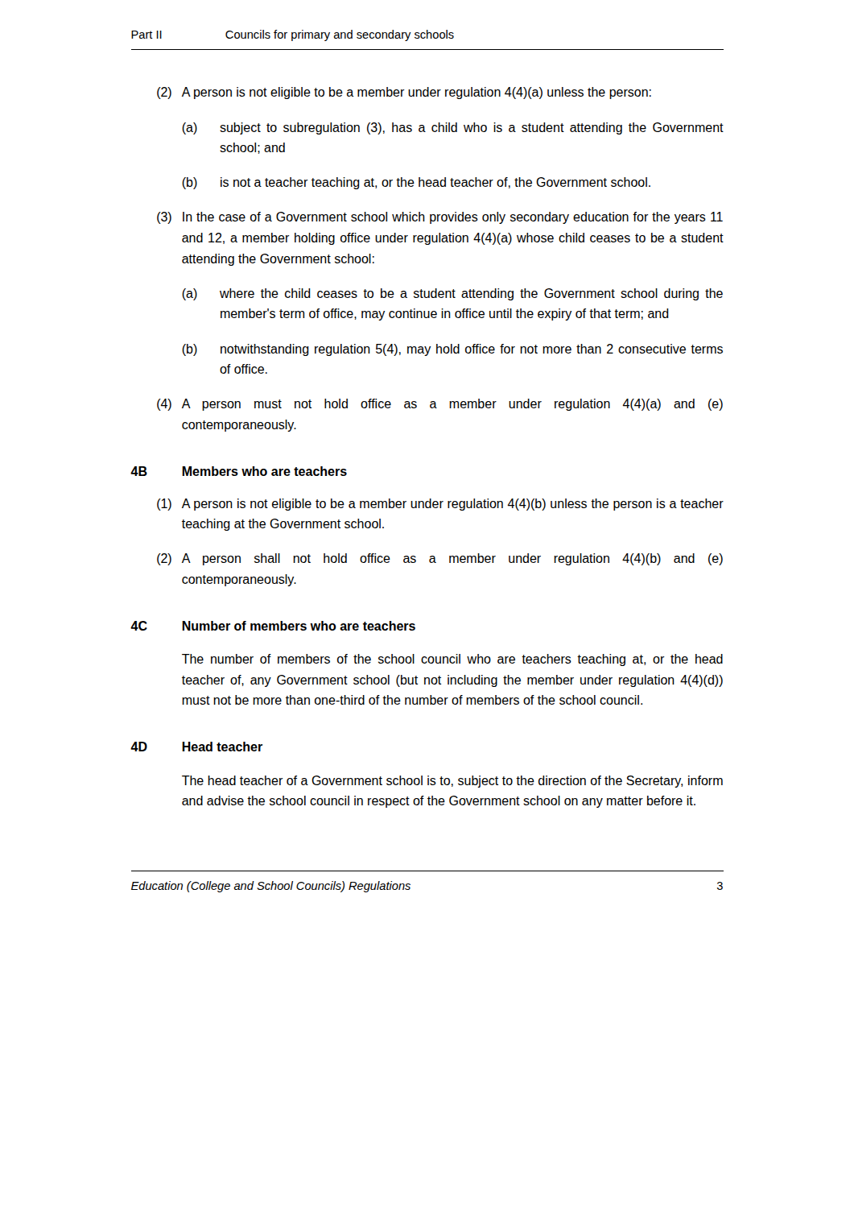Part II Councils for primary and secondary schools
(2) A person is not eligible to be a member under regulation 4(4)(a) unless the person:
(a) subject to subregulation (3), has a child who is a student attending the Government school; and
(b) is not a teacher teaching at, or the head teacher of, the Government school.
(3) In the case of a Government school which provides only secondary education for the years 11 and 12, a member holding office under regulation 4(4)(a) whose child ceases to be a student attending the Government school:
(a) where the child ceases to be a student attending the Government school during the member's term of office, may continue in office until the expiry of that term; and
(b) notwithstanding regulation 5(4), may hold office for not more than 2 consecutive terms of office.
(4) A person must not hold office as a member under regulation 4(4)(a) and (e) contemporaneously.
4B Members who are teachers
(1) A person is not eligible to be a member under regulation 4(4)(b) unless the person is a teacher teaching at the Government school.
(2) A person shall not hold office as a member under regulation 4(4)(b) and (e) contemporaneously.
4C Number of members who are teachers
The number of members of the school council who are teachers teaching at, or the head teacher of, any Government school (but not including the member under regulation 4(4)(d)) must not be more than one-third of the number of members of the school council.
4D Head teacher
The head teacher of a Government school is to, subject to the direction of the Secretary, inform and advise the school council in respect of the Government school on any matter before it.
Education (College and School Councils) Regulations 3